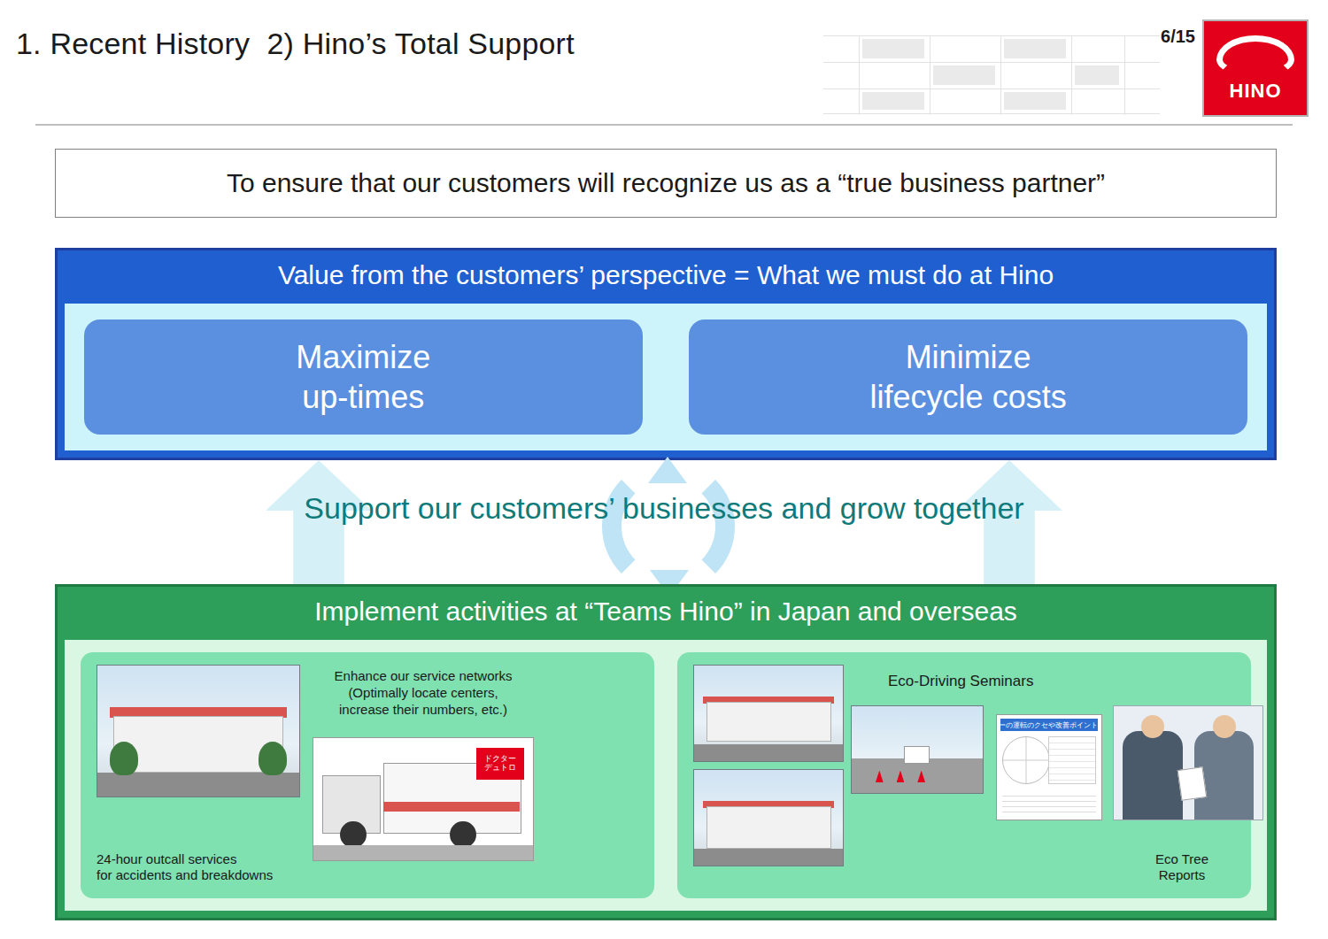1. Recent History 2) Hino’s Total Support
6/15
HINO
To ensure that our customers will recognize us as a “true business partner”
Value from the customers’ perspective = What we must do at Hino
Maximize
up-times
Minimize
lifecycle costs
Support our customers’ businesses and grow together
Implement activities at “Teams Hino” in Japan and overseas
Enhance our service networks
(Optimally locate centers,
increase their numbers, etc.)
ドクター
デュトロ
24-hour outcall services
for accidents and breakdowns
Eco-Driving Seminars
ドライバーの運転のクセや改善ポイントが分かる!
Eco Tree
Reports